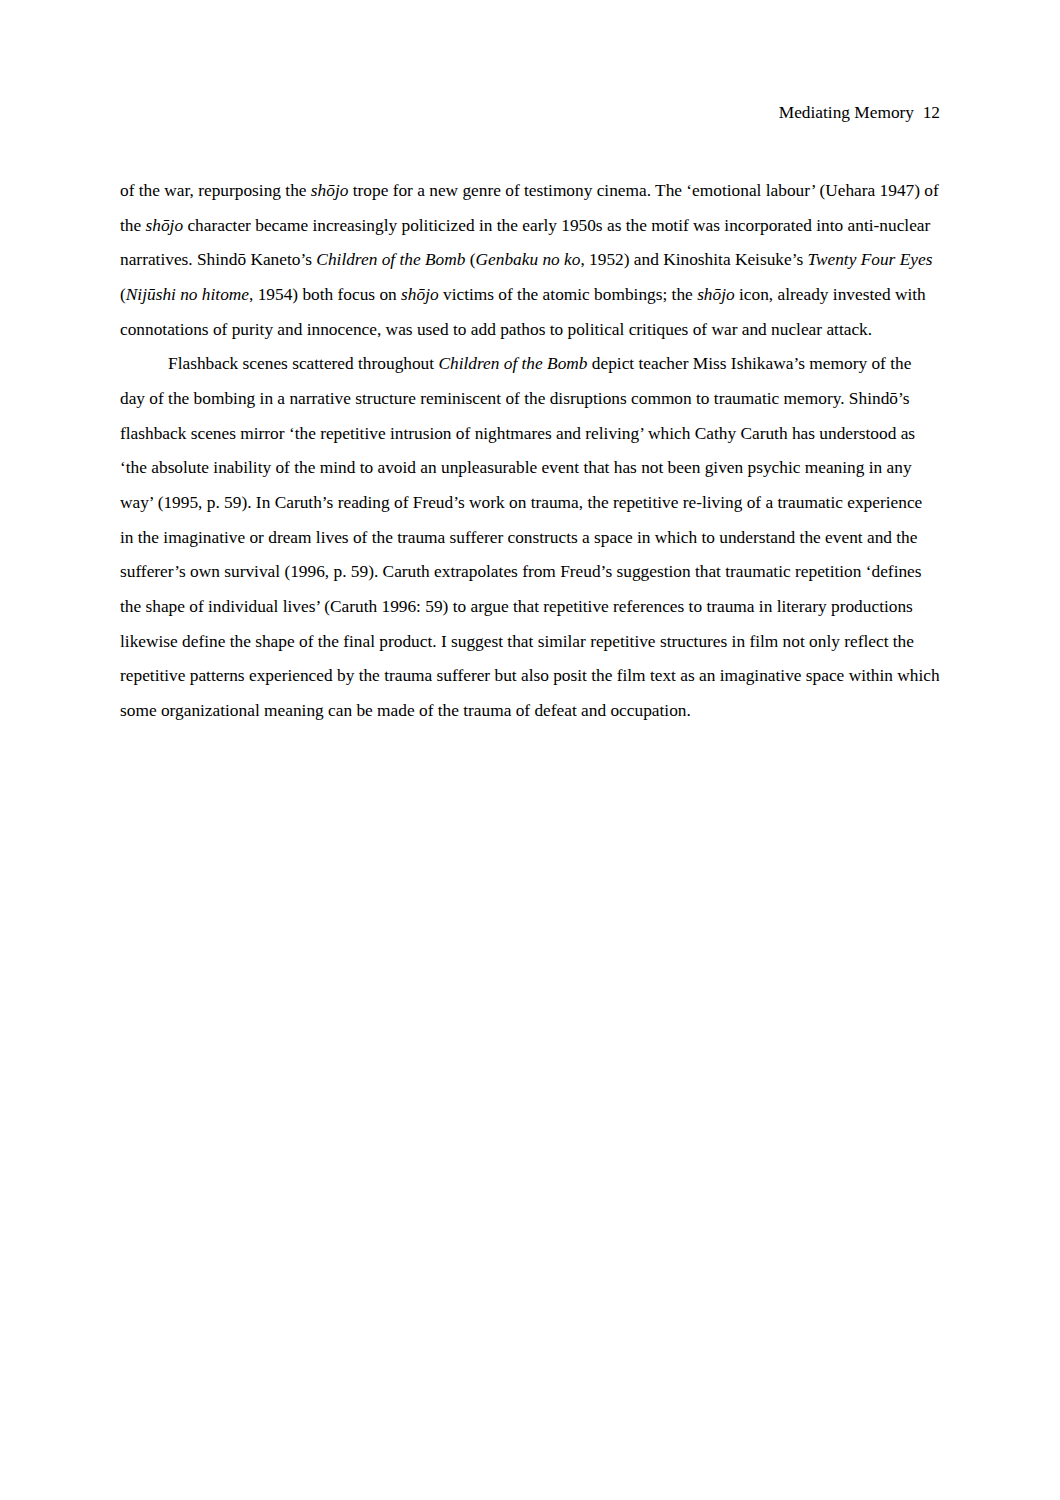Mediating Memory 12
of the war, repurposing the shōjo trope for a new genre of testimony cinema. The ‘emotional labour’ (Uehara 1947) of the shōjo character became increasingly politicized in the early 1950s as the motif was incorporated into anti-nuclear narratives. Shindō Kaneto’s Children of the Bomb (Genbaku no ko, 1952) and Kinoshita Keisuke’s Twenty Four Eyes (Nijūshi no hitome, 1954) both focus on shōjo victims of the atomic bombings; the shōjo icon, already invested with connotations of purity and innocence, was used to add pathos to political critiques of war and nuclear attack.
Flashback scenes scattered throughout Children of the Bomb depict teacher Miss Ishikawa’s memory of the day of the bombing in a narrative structure reminiscent of the disruptions common to traumatic memory. Shindō’s flashback scenes mirror ‘the repetitive intrusion of nightmares and reliving’ which Cathy Caruth has understood as ‘the absolute inability of the mind to avoid an unpleasurable event that has not been given psychic meaning in any way’ (1995, p. 59). In Caruth’s reading of Freud’s work on trauma, the repetitive re-living of a traumatic experience in the imaginative or dream lives of the trauma sufferer constructs a space in which to understand the event and the sufferer’s own survival (1996, p. 59). Caruth extrapolates from Freud’s suggestion that traumatic repetition ‘defines the shape of individual lives’ (Caruth 1996: 59) to argue that repetitive references to trauma in literary productions likewise define the shape of the final product. I suggest that similar repetitive structures in film not only reflect the repetitive patterns experienced by the trauma sufferer but also posit the film text as an imaginative space within which some organizational meaning can be made of the trauma of defeat and occupation.